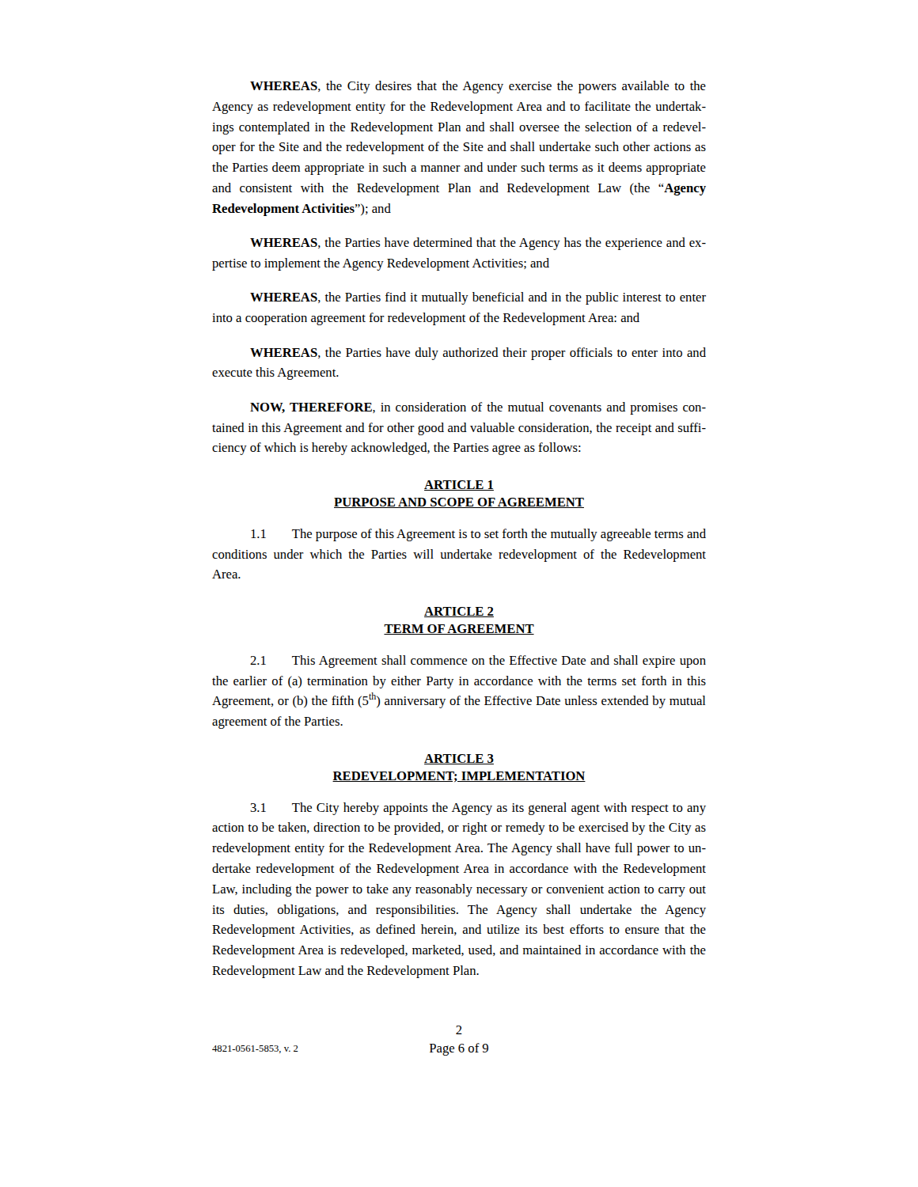WHEREAS, the City desires that the Agency exercise the powers available to the Agency as redevelopment entity for the Redevelopment Area and to facilitate the undertakings contemplated in the Redevelopment Plan and shall oversee the selection of a redeveloper for the Site and the redevelopment of the Site and shall undertake such other actions as the Parties deem appropriate in such a manner and under such terms as it deems appropriate and consistent with the Redevelopment Plan and Redevelopment Law (the “Agency Redevelopment Activities”); and
WHEREAS, the Parties have determined that the Agency has the experience and expertise to implement the Agency Redevelopment Activities; and
WHEREAS, the Parties find it mutually beneficial and in the public interest to enter into a cooperation agreement for redevelopment of the Redevelopment Area: and
WHEREAS, the Parties have duly authorized their proper officials to enter into and execute this Agreement.
NOW, THEREFORE, in consideration of the mutual covenants and promises contained in this Agreement and for other good and valuable consideration, the receipt and sufficiency of which is hereby acknowledged, the Parties agree as follows:
ARTICLE 1 PURPOSE AND SCOPE OF AGREEMENT
1.1 The purpose of this Agreement is to set forth the mutually agreeable terms and conditions under which the Parties will undertake redevelopment of the Redevelopment Area.
ARTICLE 2 TERM OF AGREEMENT
2.1 This Agreement shall commence on the Effective Date and shall expire upon the earlier of (a) termination by either Party in accordance with the terms set forth in this Agreement, or (b) the fifth (5th) anniversary of the Effective Date unless extended by mutual agreement of the Parties.
ARTICLE 3 REDEVELOPMENT; IMPLEMENTATION
3.1 The City hereby appoints the Agency as its general agent with respect to any action to be taken, direction to be provided, or right or remedy to be exercised by the City as redevelopment entity for the Redevelopment Area. The Agency shall have full power to undertake redevelopment of the Redevelopment Area in accordance with the Redevelopment Law, including the power to take any reasonably necessary or convenient action to carry out its duties, obligations, and responsibilities. The Agency shall undertake the Agency Redevelopment Activities, as defined herein, and utilize its best efforts to ensure that the Redevelopment Area is redeveloped, marketed, used, and maintained in accordance with the Redevelopment Law and the Redevelopment Plan.
4821-0561-5853, v. 2
2
Page 6 of 9